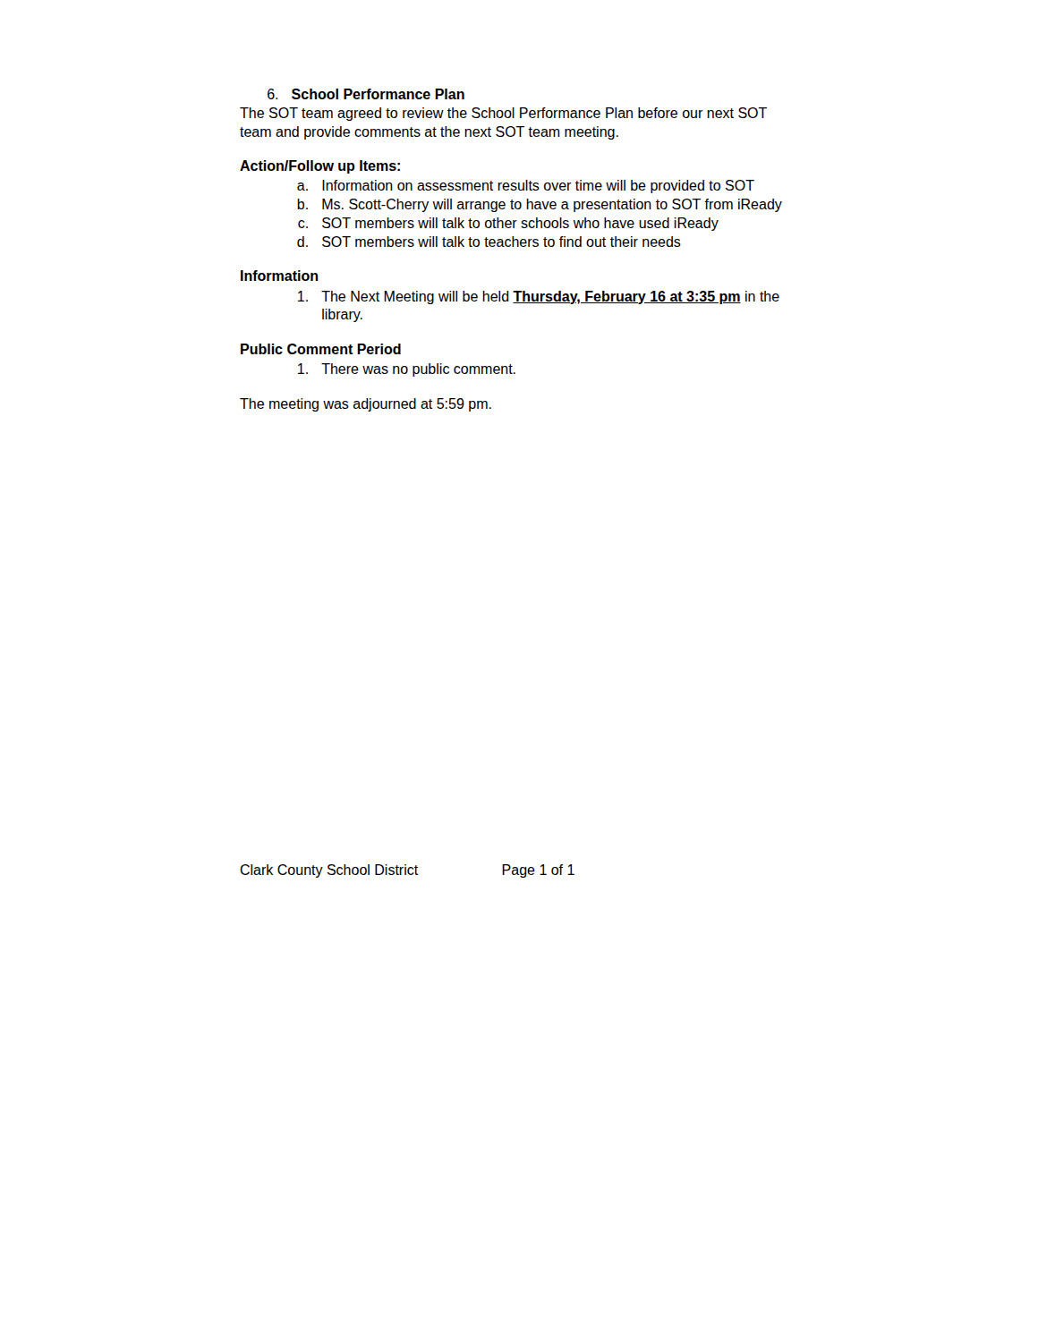School Performance Plan
The SOT team agreed to review the School Performance Plan before our next SOT team and provide comments at the next SOT team meeting.
Action/Follow up Items:
Information on assessment results over time will be provided to SOT
Ms. Scott-Cherry will arrange to have a presentation to SOT from iReady
SOT members will talk to other schools who have used iReady
SOT members will talk to teachers to find out their needs
Information
The Next Meeting will be held Thursday, February 16 at 3:35 pm in the library.
Public Comment Period
There was no public comment.
The meeting was adjourned at 5:59 pm.
Clark County School District
Page 1 of 1